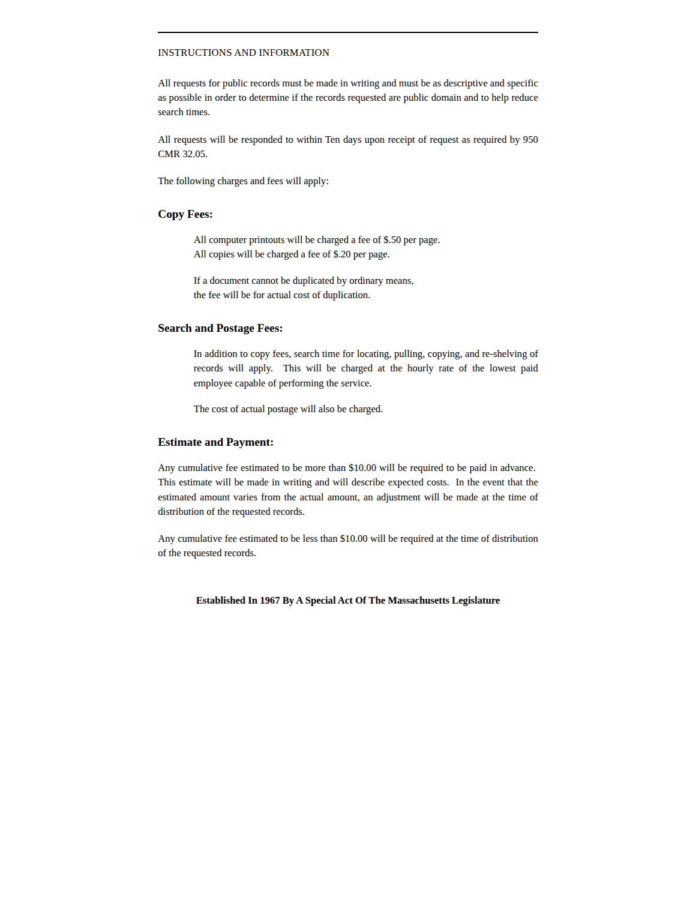INSTRUCTIONS AND INFORMATION
All requests for public records must be made in writing and must be as descriptive and specific as possible in order to determine if the records requested are public domain and to help reduce search times.
All requests will be responded to within Ten days upon receipt of request as required by 950 CMR 32.05.
The following charges and fees will apply:
Copy Fees:
All computer printouts will be charged a fee of $.50 per page.
All copies will be charged a fee of $.20 per page.
If a document cannot be duplicated by ordinary means,
the fee will be for actual cost of duplication.
Search and Postage Fees:
In addition to copy fees, search time for locating, pulling, copying, and re-shelving of records will apply. This will be charged at the hourly rate of the lowest paid employee capable of performing the service.
The cost of actual postage will also be charged.
Estimate and Payment:
Any cumulative fee estimated to be more than $10.00 will be required to be paid in advance. This estimate will be made in writing and will describe expected costs. In the event that the estimated amount varies from the actual amount, an adjustment will be made at the time of distribution of the requested records.
Any cumulative fee estimated to be less than $10.00 will be required at the time of distribution of the requested records.
Established In 1967 By A Special Act Of The Massachusetts Legislature